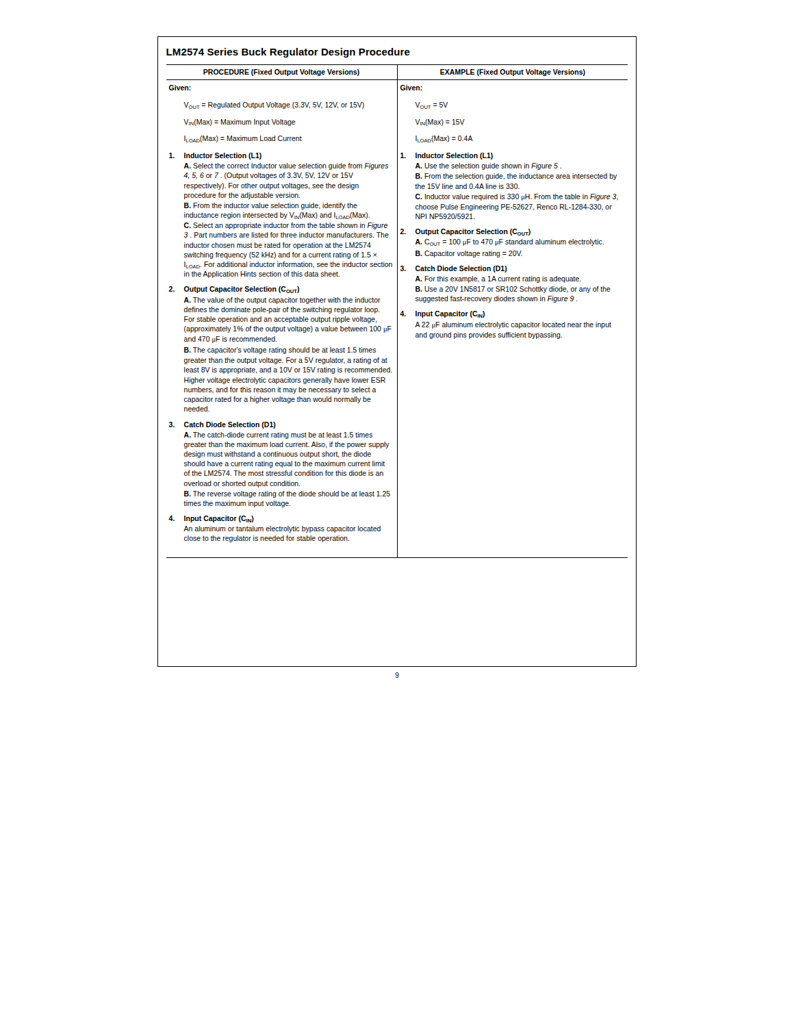LM2574 Series Buck Regulator Design Procedure
| PROCEDURE (Fixed Output Voltage Versions) | EXAMPLE (Fixed Output Voltage Versions) |
| --- | --- |
| Given: V OUT = Regulated Output Voltage (3.3V, 5V, 12V, or 15V) V IN (Max) = Maximum Input Voltage I LOAD (Max) = Maximum Load Current 1. Inductor Selection (L1) A. Select the correct Inductor value selection guide from Figures 4, 5, 6 or 7 . (Output voltages of 3.3V, 5V, 12V or 15V respectively). For other output voltages, see the design procedure for the adjustable version. B. From the inductor value selection guide, identify the inductance region intersected by V IN (Max) and I LOAD (Max). C. Select an appropriate inductor from the table shown in Figure 3 . Part numbers are listed for three inductor manufacturers. The inductor chosen must be rated for operation at the LM2574 switching frequency (52 kHz) and for a current rating of 1.5 × I LOAD . For additional inductor information, see the inductor section in the Application Hints section of this data sheet. 2. Output Capacitor Selection (C OUT ) A. The value of the output capacitor together with the inductor defines the dominate pole-pair of the switching regulator loop. For stable operation and an acceptable output ripple voltage, (approximately 1% of the output voltage) a value between 100 μ F and 470 μ F is recommended. B. The capacitor's voltage rating should be at least 1.5 times greater than the output voltage. For a 5V regulator, a rating of at least 8V is appropriate, and a 10V or 15V rating is recommended. Higher voltage electrolytic capacitors generally have lower ESR numbers, and for this reason it may be necessary to select a capacitor rated for a higher voltage than would normally be needed. 3. Catch Diode Selection (D1) A. The catch-diode current rating must be at least 1.5 times greater than the maximum load current. Also, if the power supply design must withstand a continuous output short, the diode should have a current rating equal to the maximum current limit of the LM2574. The most stressful condition for this diode is an overload or shorted output condition. B. The reverse voltage rating of the diode should be at least 1.25 times the maximum input voltage. 4. Input Capacitor (C IN ) An aluminum or tantalum electrolytic bypass capacitor located close to the regulator is needed for stable operation. | Given: V OUT = 5V V IN (Max) = 15V I LOAD (Max) = 0.4A 1. Inductor Selection (L1) A. Use the selection guide shown in Figure 5 . B. From the selection guide, the inductance area intersected by the 15V line and 0.4A line is 330. C. Inductor value required is 330 μ H. From the table in Figure 3 , choose Pulse Engineering PE-52627, Renco RL-1284-330, or NPI NP5920/5921. 2. Output Capacitor Selection (C OUT ) A. C OUT = 100 μ F to 470 μ F standard aluminum electrolytic. B. Capacitor voltage rating = 20V. 3. Catch Diode Selection (D1) A. For this example, a 1A current rating is adequate. B. Use a 20V 1N5817 or SR102 Schottky diode, or any of the suggested fast-recovery diodes shown in Figure 9 . 4. Input Capacitor (C IN ) A 22 μ F aluminum electrolytic capacitor located near the input and ground pins provides sufficient bypassing. |
9